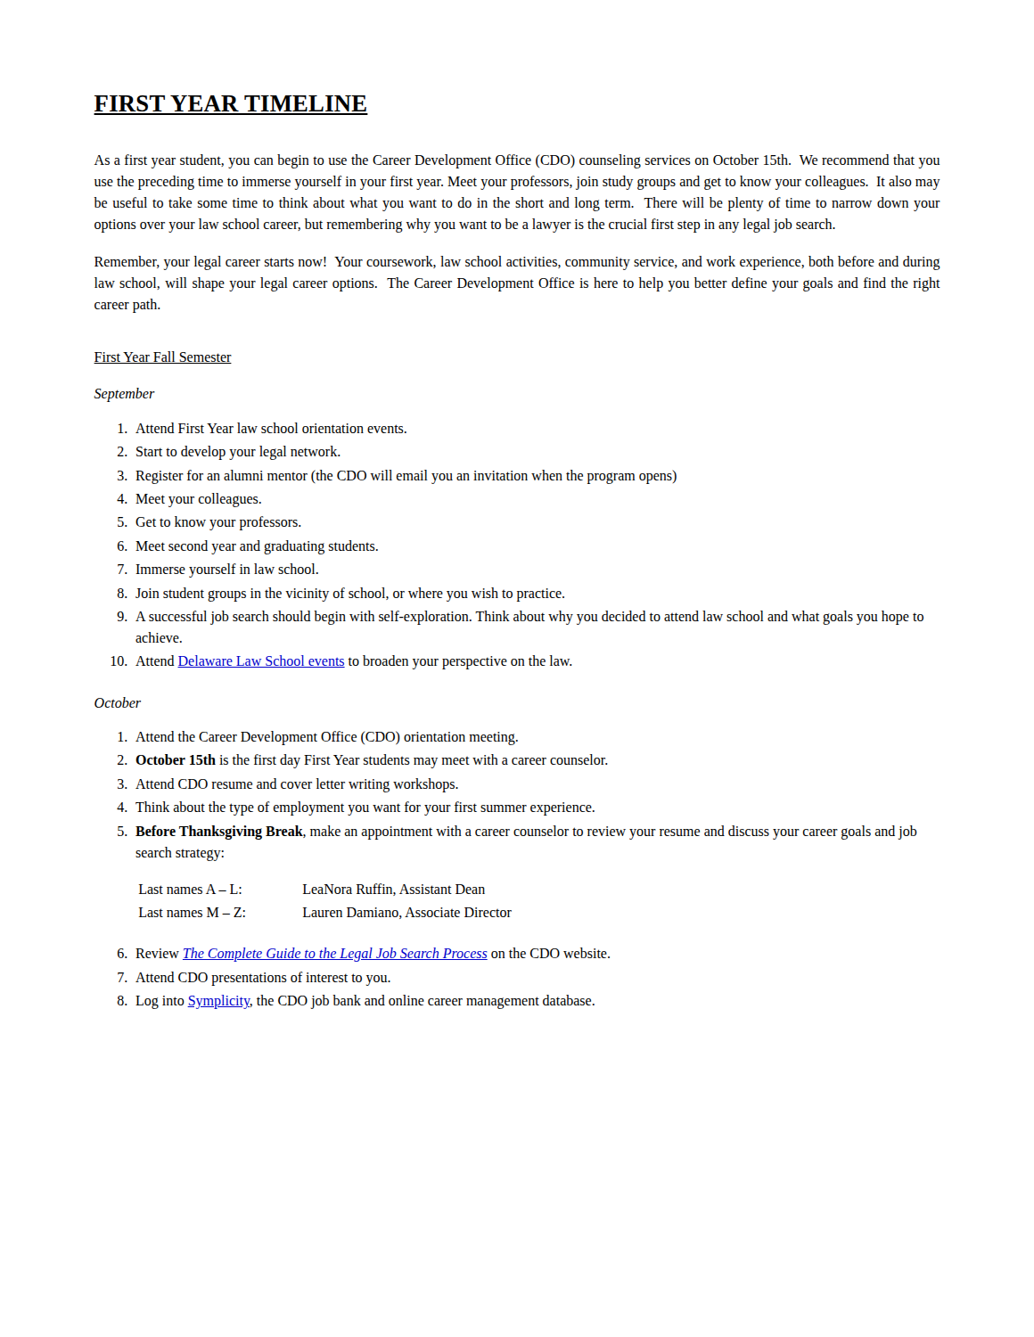FIRST YEAR TIMELINE
As a first year student, you can begin to use the Career Development Office (CDO) counseling services on October 15th. We recommend that you use the preceding time to immerse yourself in your first year. Meet your professors, join study groups and get to know your colleagues. It also may be useful to take some time to think about what you want to do in the short and long term. There will be plenty of time to narrow down your options over your law school career, but remembering why you want to be a lawyer is the crucial first step in any legal job search.
Remember, your legal career starts now! Your coursework, law school activities, community service, and work experience, both before and during law school, will shape your legal career options. The Career Development Office is here to help you better define your goals and find the right career path.
First Year Fall Semester
September
Attend First Year law school orientation events.
Start to develop your legal network.
Register for an alumni mentor (the CDO will email you an invitation when the program opens)
Meet your colleagues.
Get to know your professors.
Meet second year and graduating students.
Immerse yourself in law school.
Join student groups in the vicinity of school, or where you wish to practice.
A successful job search should begin with self-exploration. Think about why you decided to attend law school and what goals you hope to achieve.
Attend Delaware Law School events to broaden your perspective on the law.
October
Attend the Career Development Office (CDO) orientation meeting.
October 15th is the first day First Year students may meet with a career counselor.
Attend CDO resume and cover letter writing workshops.
Think about the type of employment you want for your first summer experience.
Before Thanksgiving Break, make an appointment with a career counselor to review your resume and discuss your career goals and job search strategy:
Last names A – L: LeaNora Ruffin, Assistant Dean Last names M – Z: Lauren Damiano, Associate Director
Review The Complete Guide to the Legal Job Search Process on the CDO website.
Attend CDO presentations of interest to you.
Log into Symplicity, the CDO job bank and online career management database.